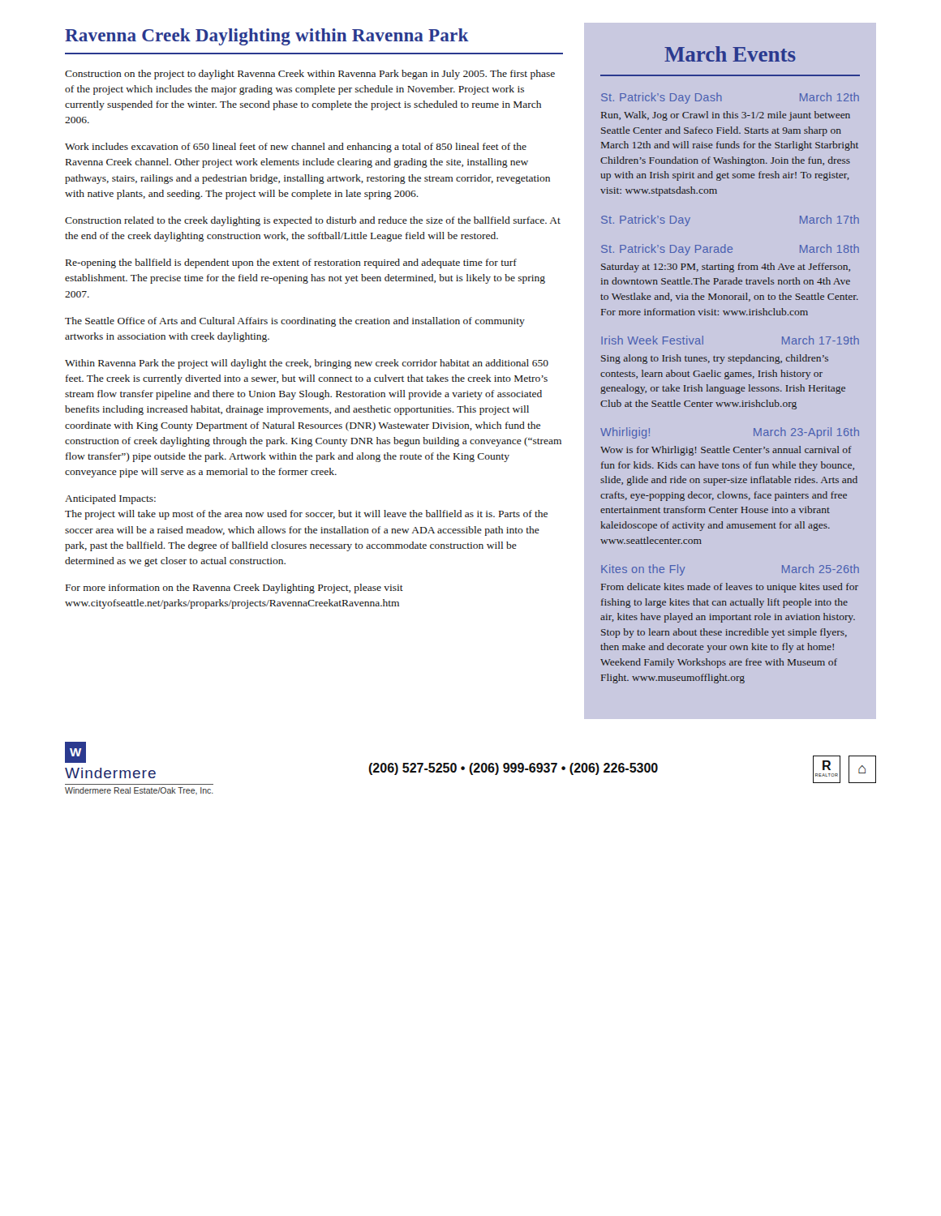Ravenna Creek Daylighting within Ravenna Park
Construction on the project to daylight Ravenna Creek within Ravenna Park began in July 2005. The first phase of the project which includes the major grading was complete per schedule in November. Project work is currently suspended for the winter. The second phase to complete the project is scheduled to reume in March 2006.
Work includes excavation of 650 lineal feet of new channel and enhancing a total of 850 lineal feet of the Ravenna Creek channel. Other project work elements include clearing and grading the site, installing new pathways, stairs, railings and a pedestrian bridge, installing artwork, restoring the stream corridor, revegetation with native plants, and seeding. The project will be complete in late spring 2006.
Construction related to the creek daylighting is expected to disturb and reduce the size of the ballfield surface. At the end of the creek daylighting construction work, the softball/Little League field will be restored.
Re-opening the ballfield is dependent upon the extent of restoration required and adequate time for turf establishment. The precise time for the field re-opening has not yet been determined, but is likely to be spring 2007.
The Seattle Office of Arts and Cultural Affairs is coordinating the creation and installation of community artworks in association with creek daylighting.
Within Ravenna Park the project will daylight the creek, bringing new creek corridor habitat an additional 650 feet. The creek is currently diverted into a sewer, but will connect to a culvert that takes the creek into Metro’s stream flow transfer pipeline and there to Union Bay Slough. Restoration will provide a variety of associated benefits including increased habitat, drainage improvements, and aesthetic opportunities. This project will coordinate with King County Department of Natural Resources (DNR) Wastewater Division, which fund the construction of creek daylighting through the park. King County DNR has begun building a conveyance (“stream flow transfer”) pipe outside the park. Artwork within the park and along the route of the King County conveyance pipe will serve as a memorial to the former creek.
Anticipated Impacts:
The project will take up most of the area now used for soccer, but it will leave the ballfield as it is. Parts of the soccer area will be a raised meadow, which allows for the installation of a new ADA accessible path into the park, past the ballfield. The degree of ballfield closures necessary to accommodate construction will be determined as we get closer to actual construction.
For more information on the Ravenna Creek Daylighting Project, please visit www.cityofseattle.net/parks/proparks/projects/RavennaCreekatRavenna.htm
March Events
St. Patrick’s Day Dash March 12th
Run, Walk, Jog or Crawl in this 3-1/2 mile jaunt between Seattle Center and Safeco Field. Starts at 9am sharp on March 12th and will raise funds for the Starlight Starbright Children’s Foundation of Washington. Join the fun, dress up with an Irish spirit and get some fresh air! To register, visit: www.stpatsdash.com
St. Patrick’s Day March 17th
St. Patrick’s Day Parade March 18th
Saturday at 12:30 PM, starting from 4th Ave at Jefferson, in downtown Seattle.The Parade travels north on 4th Ave to Westlake and, via the Monorail, on to the Seattle Center. For more information visit: www.irishclub.com
Irish Week Festival March 17-19th
Sing along to Irish tunes, try stepdancing, children’s contests, learn about Gaelic games, Irish history or genealogy, or take Irish language lessons. Irish Heritage Club at the Seattle Center www.irishclub.org
Whirligig! March 23-April 16th
Wow is for Whirligig! Seattle Center’s annual carnival of fun for kids. Kids can have tons of fun while they bounce, slide, glide and ride on super-size inflatable rides. Arts and crafts, eye-popping decor, clowns, face painters and free entertainment transform Center House into a vibrant kaleidoscope of activity and amusement for all ages. www.seattlecenter.com
Kites on the Fly March 25-26th
From delicate kites made of leaves to unique kites used for fishing to large kites that can actually lift people into the air, kites have played an important role in aviation history. Stop by to learn about these incredible yet simple flyers, then make and decorate your own kite to fly at home! Weekend Family Workshops are free with Museum of Flight. www.museumofflight.org
W
Windermere
Windermere Real Estate/Oak Tree, Inc.
(206) 527-5250 • (206) 999-6937 • (206) 226-5300
R REALTOR
⌂